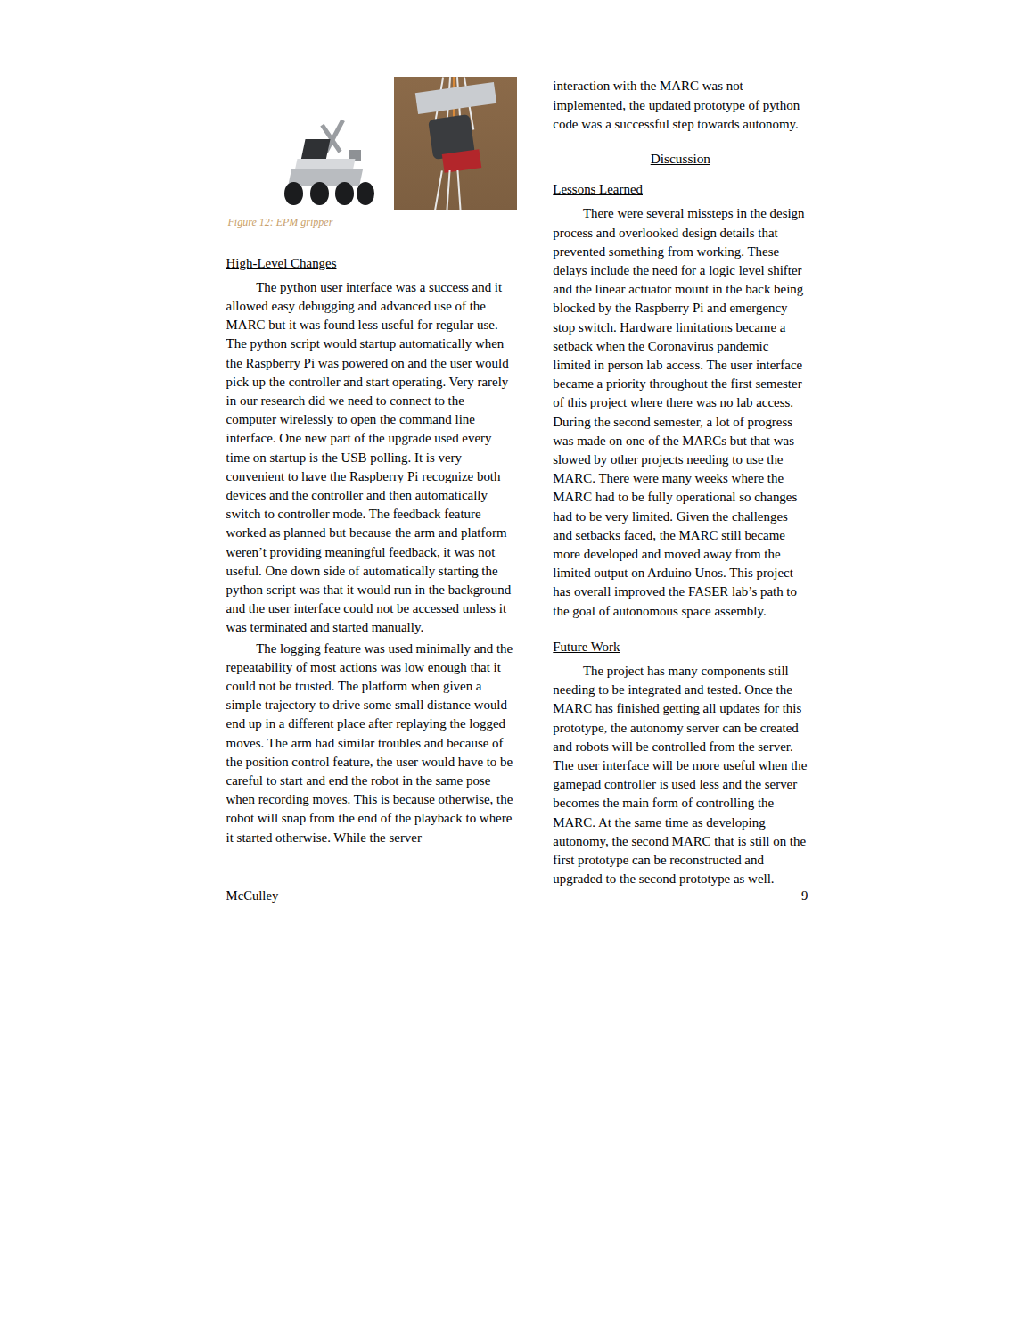Figure 12: EPM gripper
High-Level Changes
The python user interface was a success and it allowed easy debugging and advanced use of the MARC but it was found less useful for regular use. The python script would startup automatically when the Raspberry Pi was powered on and the user would pick up the controller and start operating. Very rarely in our research did we need to connect to the computer wirelessly to open the command line interface. One new part of the upgrade used every time on startup is the USB polling. It is very convenient to have the Raspberry Pi recognize both devices and the controller and then automatically switch to controller mode. The feedback feature worked as planned but because the arm and platform weren’t providing meaningful feedback, it was not useful. One down side of automatically starting the python script was that it would run in the background and the user interface could not be accessed unless it was terminated and started manually.
The logging feature was used minimally and the repeatability of most actions was low enough that it could not be trusted. The platform when given a simple trajectory to drive some small distance would end up in a different place after replaying the logged moves. The arm had similar troubles and because of the position control feature, the user would have to be careful to start and end the robot in the same pose when recording moves. This is because otherwise, the robot will snap from the end of the playback to where it started otherwise. While the server
interaction with the MARC was not implemented, the updated prototype of python code was a successful step towards autonomy.
Discussion
Lessons Learned
There were several missteps in the design process and overlooked design details that prevented something from working. These delays include the need for a logic level shifter and the linear actuator mount in the back being blocked by the Raspberry Pi and emergency stop switch. Hardware limitations became a setback when the Coronavirus pandemic limited in person lab access. The user interface became a priority throughout the first semester of this project where there was no lab access. During the second semester, a lot of progress was made on one of the MARCs but that was slowed by other projects needing to use the MARC. There were many weeks where the MARC had to be fully operational so changes had to be very limited. Given the challenges and setbacks faced, the MARC still became more developed and moved away from the limited output on Arduino Unos. This project has overall improved the FASER lab’s path to the goal of autonomous space assembly.
Future Work
The project has many components still needing to be integrated and tested. Once the MARC has finished getting all updates for this prototype, the autonomy server can be created and robots will be controlled from the server. The user interface will be more useful when the gamepad controller is used less and the server becomes the main form of controlling the MARC. At the same time as developing autonomy, the second MARC that is still on the first prototype can be reconstructed and upgraded to the second prototype as well.
McCulley 9